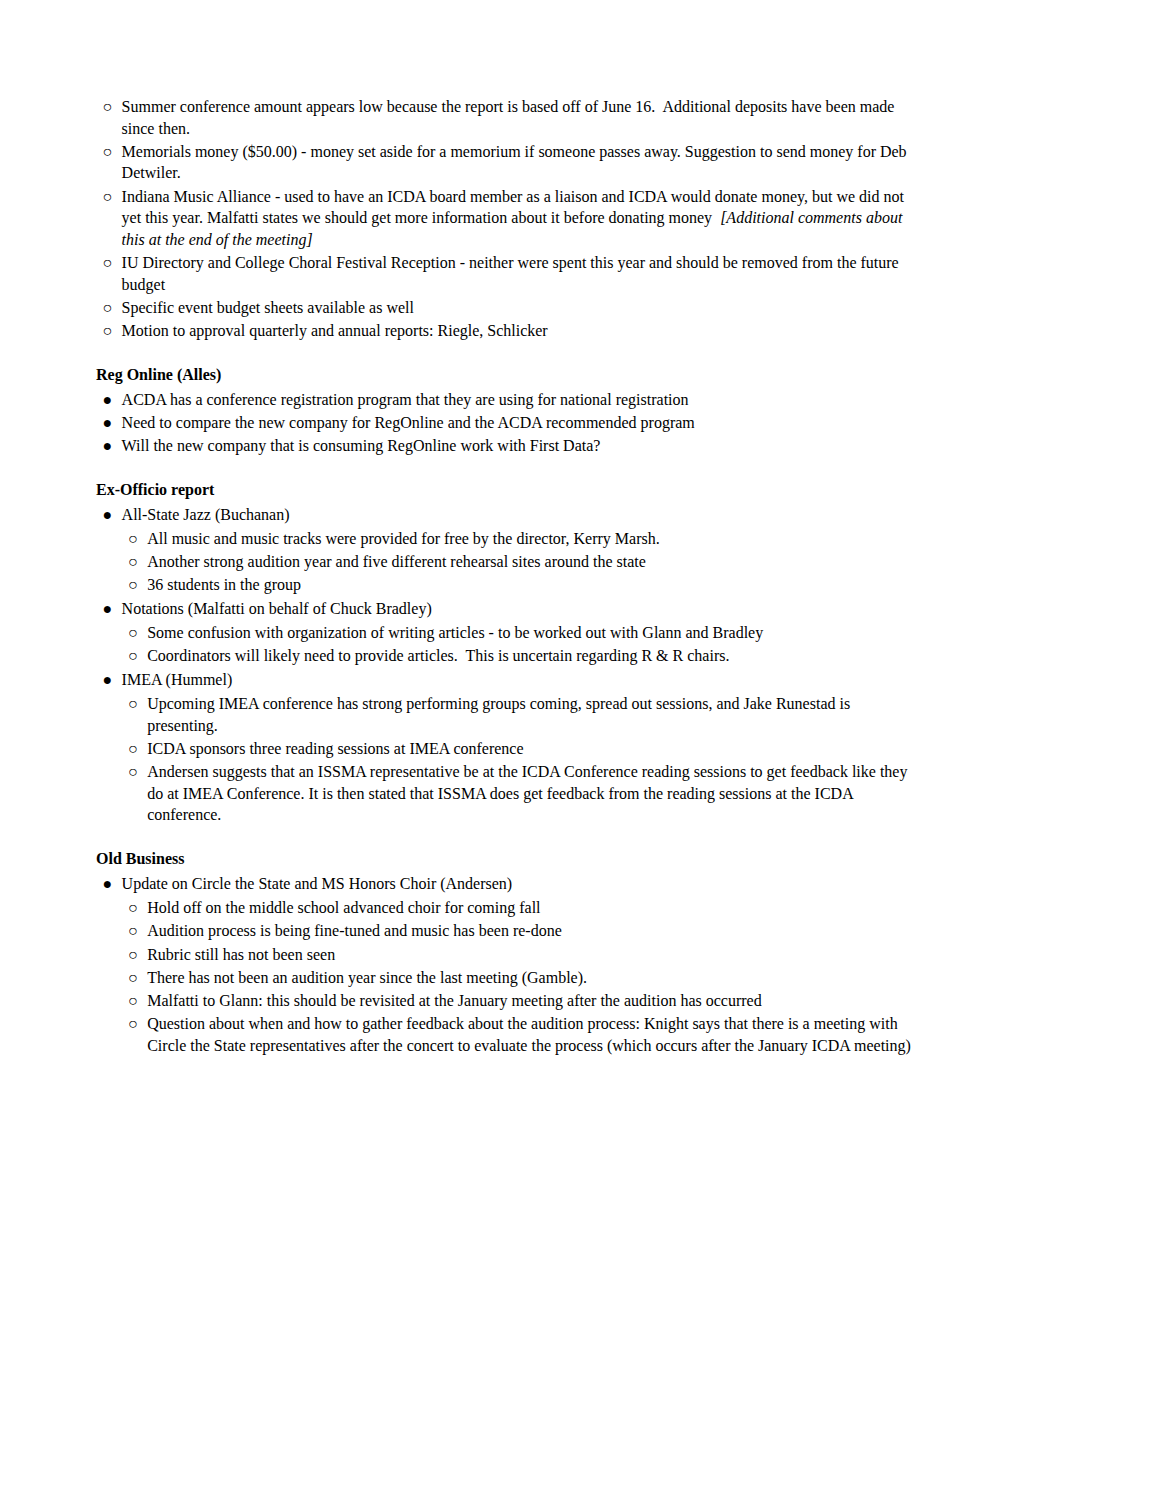Summer conference amount appears low because the report is based off of June 16. Additional deposits have been made since then.
Memorials money ($50.00) - money set aside for a memorium if someone passes away. Suggestion to send money for Deb Detwiler.
Indiana Music Alliance - used to have an ICDA board member as a liaison and ICDA would donate money, but we did not yet this year. Malfatti states we should get more information about it before donating money [Additional comments about this at the end of the meeting]
IU Directory and College Choral Festival Reception - neither were spent this year and should be removed from the future budget
Specific event budget sheets available as well
Motion to approval quarterly and annual reports: Riegle, Schlicker
Reg Online (Alles)
ACDA has a conference registration program that they are using for national registration
Need to compare the new company for RegOnline and the ACDA recommended program
Will the new company that is consuming RegOnline work with First Data?
Ex-Officio report
All-State Jazz (Buchanan)
All music and music tracks were provided for free by the director, Kerry Marsh.
Another strong audition year and five different rehearsal sites around the state
36 students in the group
Notations (Malfatti on behalf of Chuck Bradley)
Some confusion with organization of writing articles - to be worked out with Glann and Bradley
Coordinators will likely need to provide articles. This is uncertain regarding R & R chairs.
IMEA (Hummel)
Upcoming IMEA conference has strong performing groups coming, spread out sessions, and Jake Runestad is presenting.
ICDA sponsors three reading sessions at IMEA conference
Andersen suggests that an ISSMA representative be at the ICDA Conference reading sessions to get feedback like they do at IMEA Conference. It is then stated that ISSMA does get feedback from the reading sessions at the ICDA conference.
Old Business
Update on Circle the State and MS Honors Choir (Andersen)
Hold off on the middle school advanced choir for coming fall
Audition process is being fine-tuned and music has been re-done
Rubric still has not been seen
There has not been an audition year since the last meeting (Gamble).
Malfatti to Glann: this should be revisited at the January meeting after the audition has occurred
Question about when and how to gather feedback about the audition process: Knight says that there is a meeting with Circle the State representatives after the concert to evaluate the process (which occurs after the January ICDA meeting)